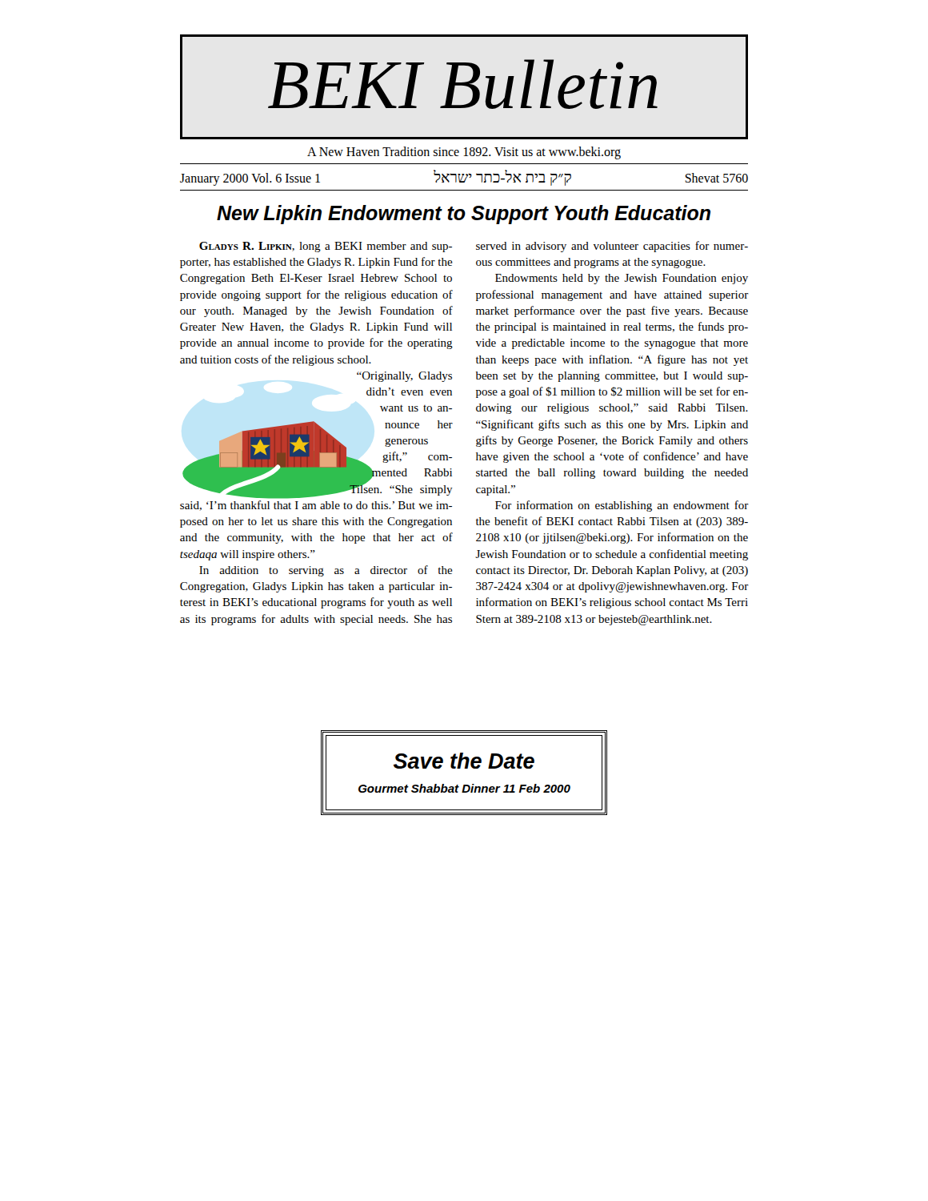BEKI Bulletin
A New Haven Tradition since 1892. Visit us at www.beki.org
January 2000 Vol. 6 Issue 1 ק״ק בית אל-כתר ישראל Shevat 5760
New Lipkin Endowment to Support Youth Education
Gladys R. Lipkin, long a BEKI member and supporter, has established the Gladys R. Lipkin Fund for the Congregation Beth El-Keser Israel Hebrew School to provide ongoing support for the religious education of our youth. Managed by the Jewish Foundation of Greater New Haven, the Gladys R. Lipkin Fund will provide an annual income to provide for the operating and tuition costs of the religious school.
“Originally, Gladys didn’t even even want us to announce her generous gift,” commented Rabbi Tilsen. “She simply said, ‘I’m thankful that I am able to do this.’ But we imposed on her to let us share this with the Congregation and the community, with the hope that her act of tsedaqa will inspire others.”
In addition to serving as a director of the Congregation, Gladys Lipkin has taken a particular interest in BEKI’s educational programs for youth as well as its programs for adults with special needs. She has served in advisory and volunteer capacities for numerous committees and programs at the synagogue.
Endowments held by the Jewish Foundation enjoy professional management and have attained superior market performance over the past five years. Because the principal is maintained in real terms, the funds provide a predictable income to the synagogue that more than keeps pace with inflation. “A figure has not yet been set by the planning committee, but I would suppose a goal of $1 million to $2 million will be set for endowing our religious school,” said Rabbi Tilsen. “Significant gifts such as this one by Mrs. Lipkin and gifts by George Posener, the Borick Family and others have given the school a ‘vote of confidence’ and have started the ball rolling toward building the needed capital.”
For information on establishing an endowment for the benefit of BEKI contact Rabbi Tilsen at (203) 389-2108 x10 (or jjtilsen@beki.org). For information on the Jewish Foundation or to schedule a confidential meeting contact its Director, Dr. Deborah Kaplan Polivy, at (203) 387-2424 x304 or at dpolivy@jewishnewhaven.org. For information on BEKI’s religious school contact Ms Terri Stern at 389-2108 x13 or bejesteb@earthlink.net.
Save the Date
Gourmet Shabbat Dinner 11 Feb 2000